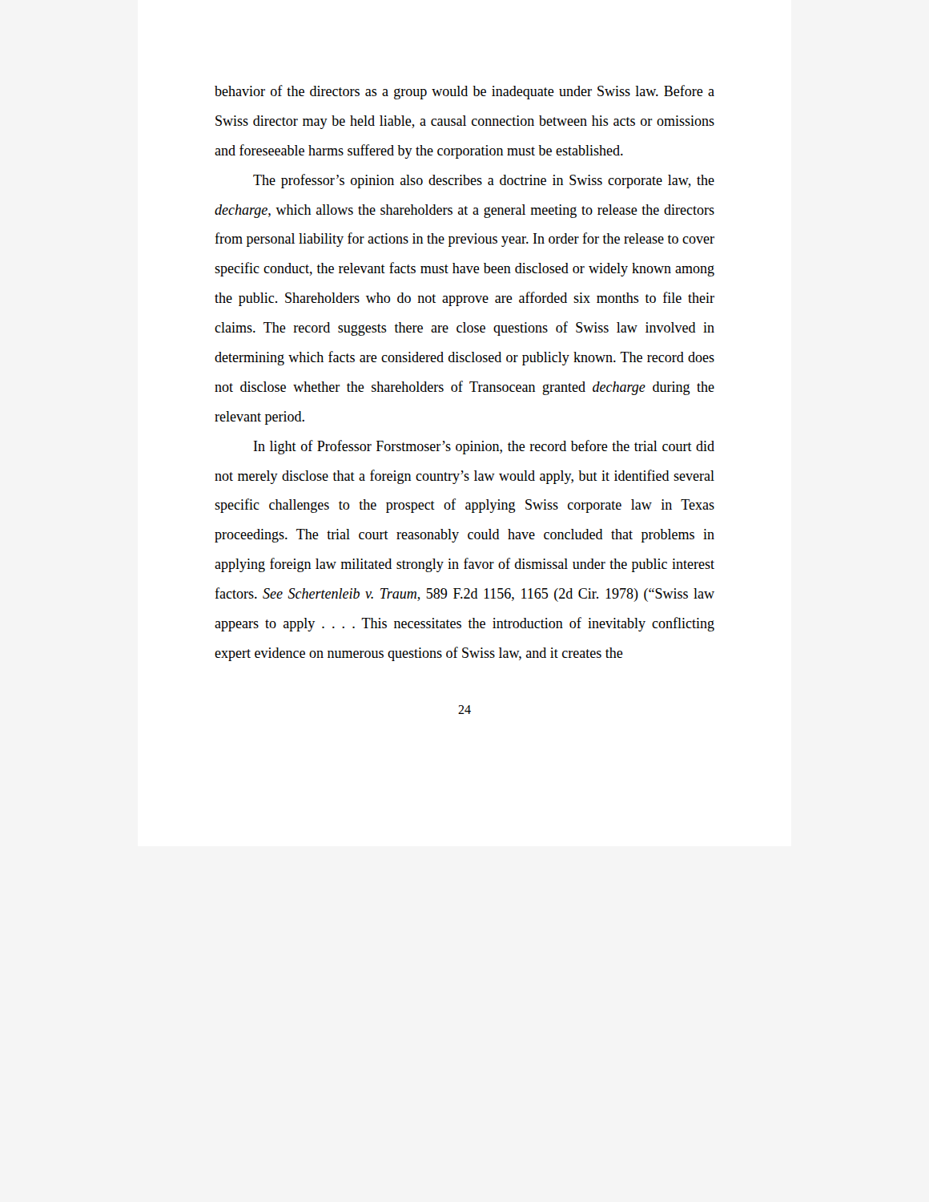behavior of the directors as a group would be inadequate under Swiss law. Before a Swiss director may be held liable, a causal connection between his acts or omissions and foreseeable harms suffered by the corporation must be established.
The professor’s opinion also describes a doctrine in Swiss corporate law, the decharge, which allows the shareholders at a general meeting to release the directors from personal liability for actions in the previous year. In order for the release to cover specific conduct, the relevant facts must have been disclosed or widely known among the public. Shareholders who do not approve are afforded six months to file their claims. The record suggests there are close questions of Swiss law involved in determining which facts are considered disclosed or publicly known. The record does not disclose whether the shareholders of Transocean granted decharge during the relevant period.
In light of Professor Forstmoser’s opinion, the record before the trial court did not merely disclose that a foreign country’s law would apply, but it identified several specific challenges to the prospect of applying Swiss corporate law in Texas proceedings. The trial court reasonably could have concluded that problems in applying foreign law militated strongly in favor of dismissal under the public interest factors. See Schertenleib v. Traum, 589 F.2d 1156, 1165 (2d Cir. 1978) (“Swiss law appears to apply . . . . This necessitates the introduction of inevitably conflicting expert evidence on numerous questions of Swiss law, and it creates the
24